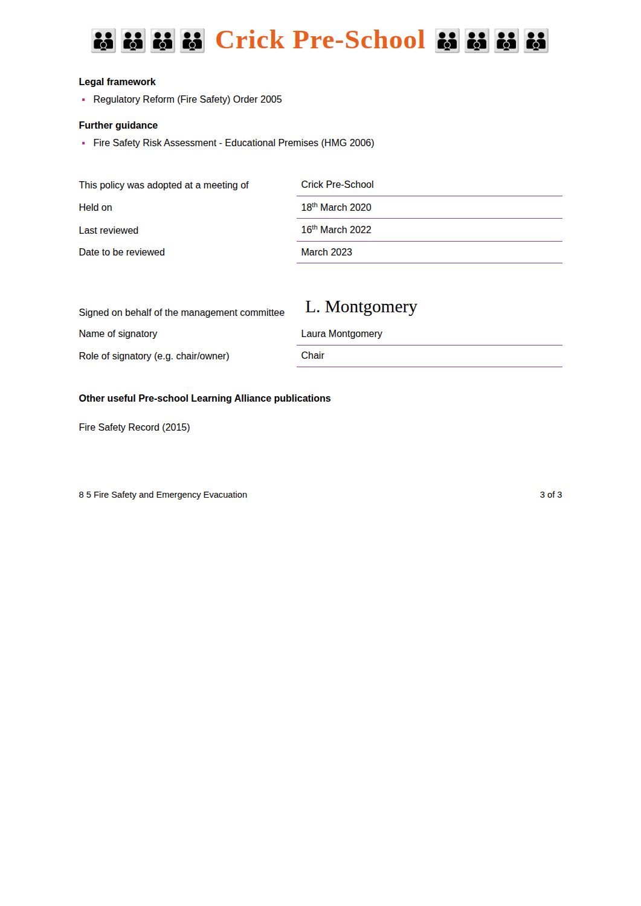👪👪👪👪 Crick Pre-School 👪👪👪👪
Legal framework
Regulatory Reform (Fire Safety) Order 2005
Further guidance
Fire Safety Risk Assessment - Educational Premises (HMG 2006)
| This policy was adopted at a meeting of | Crick Pre-School |
| Held on | 18 th March 2020 |
| Last reviewed | 16 th March 2022 |
| Date to be reviewed | March 2023 |
| Signed on behalf of the management committee | L. Montgomery |
| Name of signatory | Laura Montgomery |
| Role of signatory (e.g. chair/owner) | Chair |
Other useful Pre-school Learning Alliance publications
Fire Safety Record (2015)
8 5 Fire Safety and Emergency Evacuation 3 of 3